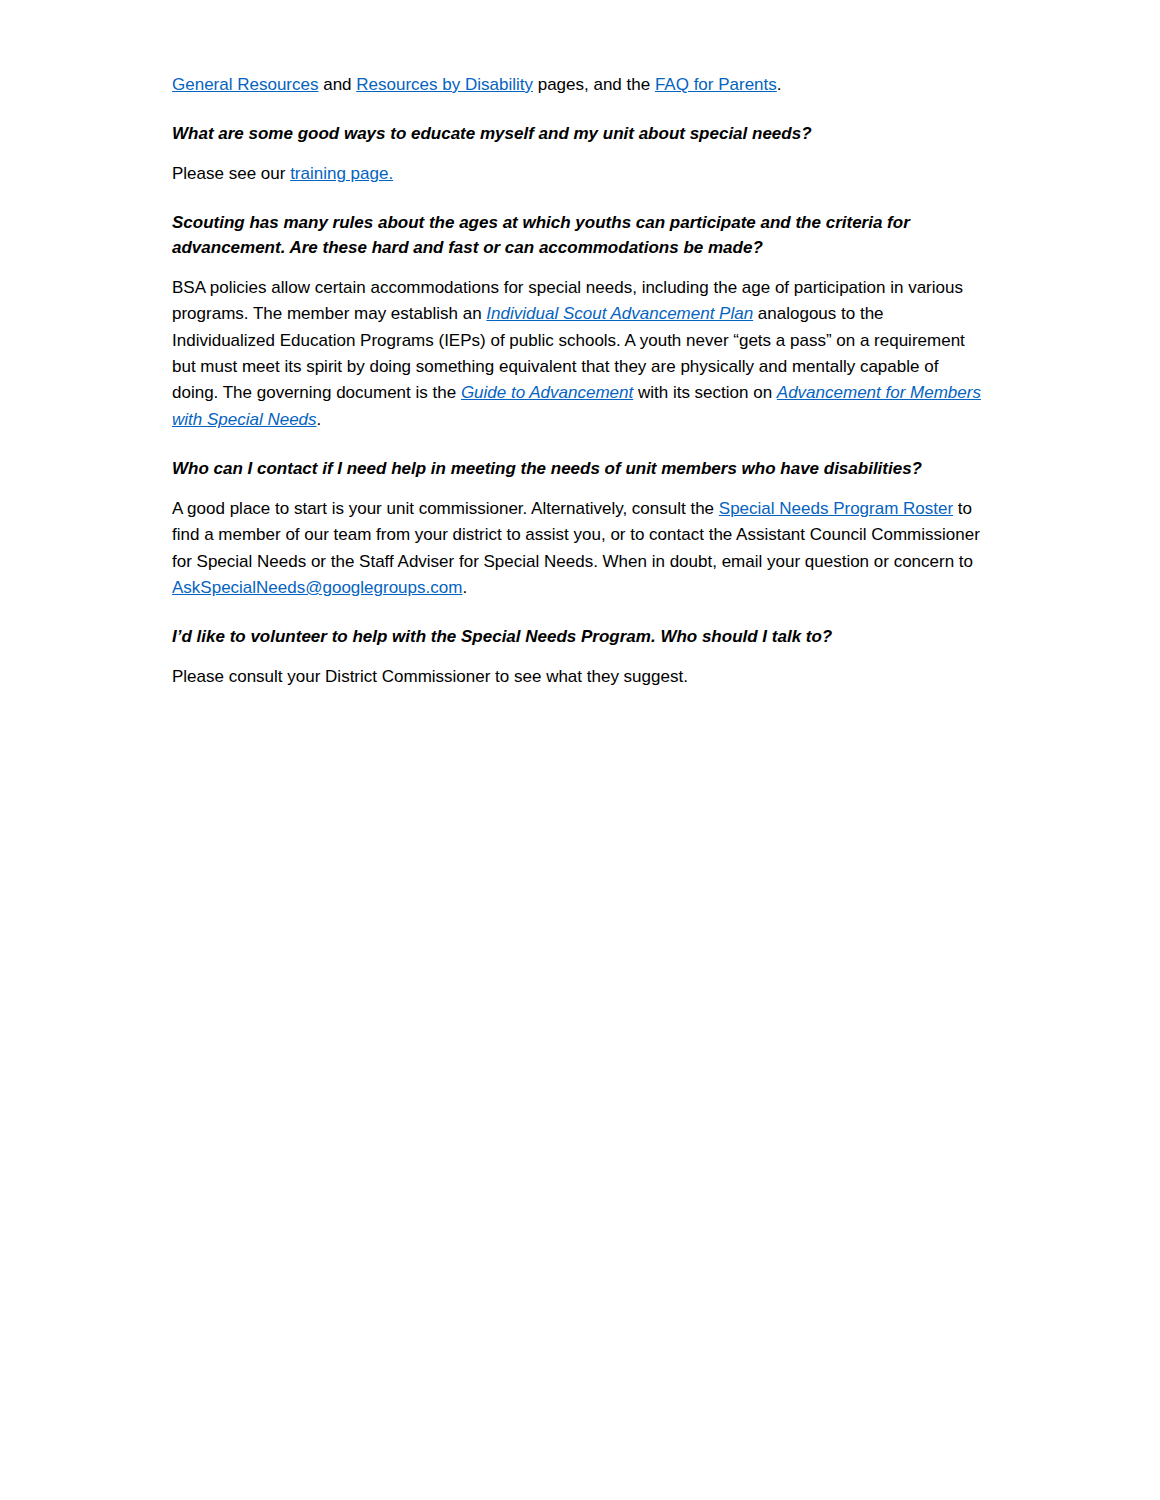General Resources and Resources by Disability pages, and the FAQ for Parents.
What are some good ways to educate myself and my unit about special needs?
Please see our training page.
Scouting has many rules about the ages at which youths can participate and the criteria for advancement. Are these hard and fast or can accommodations be made?
BSA policies allow certain accommodations for special needs, including the age of participation in various programs. The member may establish an Individual Scout Advancement Plan analogous to the Individualized Education Programs (IEPs) of public schools. A youth never “gets a pass” on a requirement but must meet its spirit by doing something equivalent that they are physically and mentally capable of doing. The governing document is the Guide to Advancement with its section on Advancement for Members with Special Needs.
Who can I contact if I need help in meeting the needs of unit members who have disabilities?
A good place to start is your unit commissioner. Alternatively, consult the Special Needs Program Roster to find a member of our team from your district to assist you, or to contact the Assistant Council Commissioner for Special Needs or the Staff Adviser for Special Needs. When in doubt, email your question or concern to AskSpecialNeeds@googlegroups.com.
I’d like to volunteer to help with the Special Needs Program. Who should I talk to?
Please consult your District Commissioner to see what they suggest.